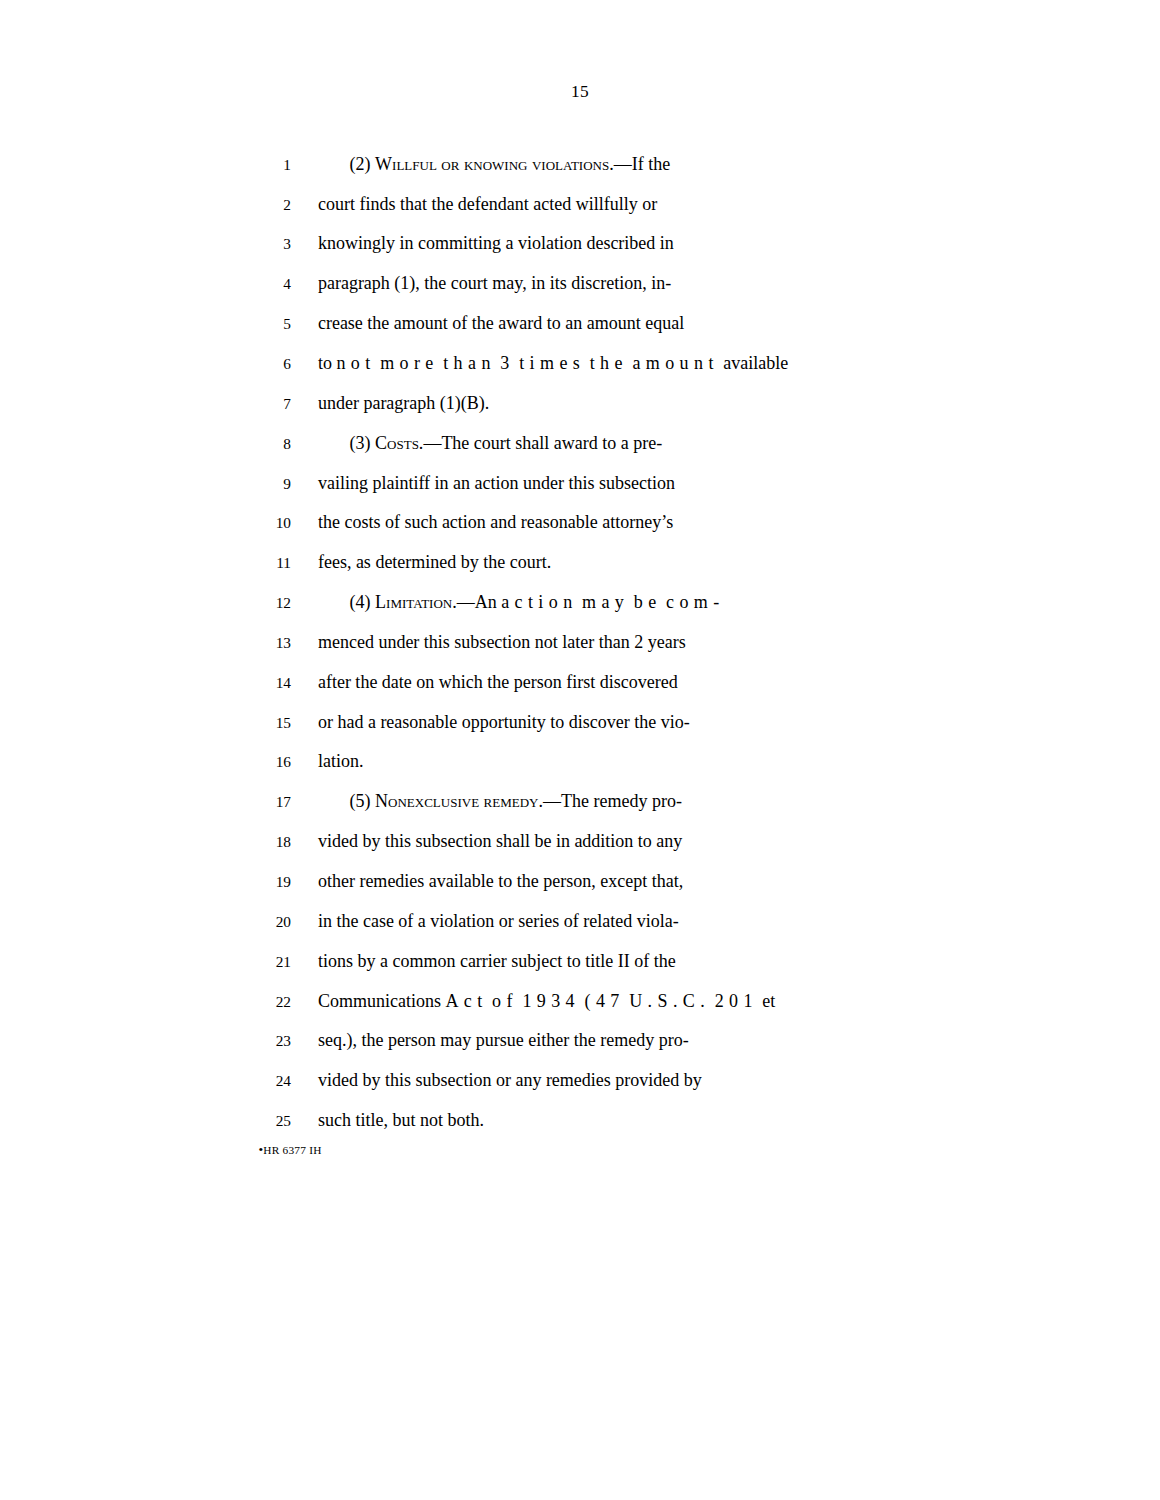15
(2) Willful or knowing violations.—If the
court finds that the defendant acted willfully or
knowingly in committing a violation described in
paragraph (1), the court may, in its discretion, in-
crease the amount of the award to an amount equal
to not more than 3 times the amount available
under paragraph (1)(B).
(3) Costs.—The court shall award to a pre-
vailing plaintiff in an action under this subsection
the costs of such action and reasonable attorney’s
fees, as determined by the court.
(4) Limitation.—An action may be com-
menced under this subsection not later than 2 years
after the date on which the person first discovered
or had a reasonable opportunity to discover the vio-
lation.
(5) Nonexclusive remedy.—The remedy pro-
vided by this subsection shall be in addition to any
other remedies available to the person, except that,
in the case of a violation or series of related viola-
tions by a common carrier subject to title II of the
Communications Act of 1934 (47 U.S.C. 201 et
seq.), the person may pursue either the remedy pro-
vided by this subsection or any remedies provided by
such title, but not both.
•HR 6377 IH